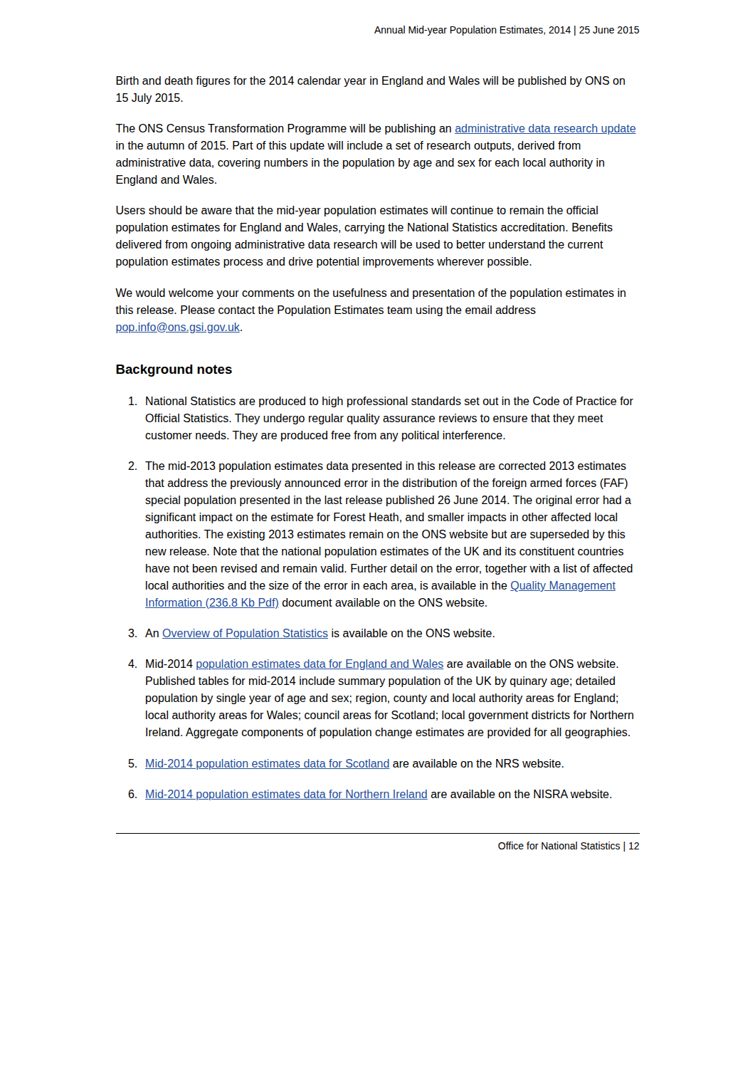Annual Mid-year Population Estimates, 2014 | 25 June 2015
Birth and death figures for the 2014 calendar year in England and Wales will be published by ONS on 15 July 2015.
The ONS Census Transformation Programme will be publishing an administrative data research update in the autumn of 2015. Part of this update will include a set of research outputs, derived from administrative data, covering numbers in the population by age and sex for each local authority in England and Wales.
Users should be aware that the mid-year population estimates will continue to remain the official population estimates for England and Wales, carrying the National Statistics accreditation. Benefits delivered from ongoing administrative data research will be used to better understand the current population estimates process and drive potential improvements wherever possible.
We would welcome your comments on the usefulness and presentation of the population estimates in this release. Please contact the Population Estimates team using the email address pop.info@ons.gsi.gov.uk.
Background notes
National Statistics are produced to high professional standards set out in the Code of Practice for Official Statistics. They undergo regular quality assurance reviews to ensure that they meet customer needs. They are produced free from any political interference.
The mid-2013 population estimates data presented in this release are corrected 2013 estimates that address the previously announced error in the distribution of the foreign armed forces (FAF) special population presented in the last release published 26 June 2014. The original error had a significant impact on the estimate for Forest Heath, and smaller impacts in other affected local authorities. The existing 2013 estimates remain on the ONS website but are superseded by this new release. Note that the national population estimates of the UK and its constituent countries have not been revised and remain valid. Further detail on the error, together with a list of affected local authorities and the size of the error in each area, is available in the Quality Management Information (236.8 Kb Pdf) document available on the ONS website.
An Overview of Population Statistics is available on the ONS website.
Mid-2014 population estimates data for England and Wales are available on the ONS website. Published tables for mid-2014 include summary population of the UK by quinary age; detailed population by single year of age and sex; region, county and local authority areas for England; local authority areas for Wales; council areas for Scotland; local government districts for Northern Ireland. Aggregate components of population change estimates are provided for all geographies.
Mid-2014 population estimates data for Scotland are available on the NRS website.
Mid-2014 population estimates data for Northern Ireland are available on the NISRA website.
Office for National Statistics | 12